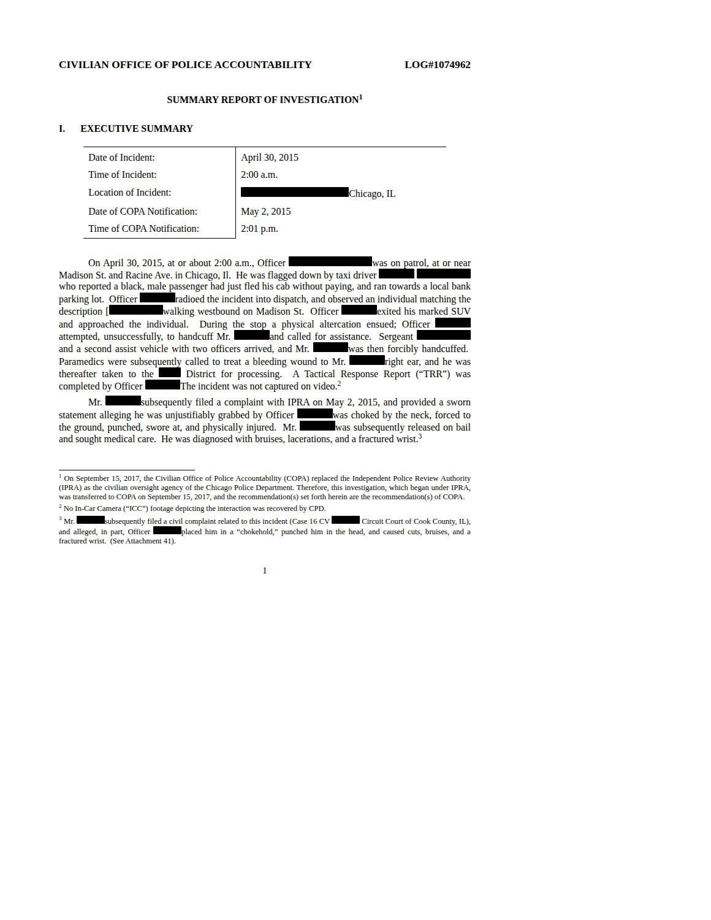CIVILIAN OFFICE OF POLICE ACCOUNTABILITY LOG#1074962
SUMMARY REPORT OF INVESTIGATION1
I. EXECUTIVE SUMMARY
| Date of Incident: | April 30, 2015 |
| Time of Incident: | 2:00 a.m. |
| Location of Incident: | Chicago, IL |
| Date of COPA Notification: | May 2, 2015 |
| Time of COPA Notification: | 2:01 p.m. |
On April 30, 2015, at or about 2:00 a.m., Officer was on patrol, at or near Madison St. and Racine Ave. in Chicago, Il. He was flagged down by taxi driver who reported a black, male passenger had just fled his cab without paying, and ran towards a local bank parking lot. Officer radioed the incident into dispatch, and observed an individual matching the description [ walking westbound on Madison St. Officer exited his marked SUV and approached the individual. During the stop a physical altercation ensued; Officer attempted, unsuccessfully, to handcuff Mr. and called for assistance. Sergeant and a second assist vehicle with two officers arrived, and Mr. was then forcibly handcuffed. Paramedics were subsequently called to treat a bleeding wound to Mr. right ear, and he was thereafter taken to the District for processing. A Tactical Response Report (“TRR”) was completed by Officer The incident was not captured on video.2
Mr. subsequently filed a complaint with IPRA on May 2, 2015, and provided a sworn statement alleging he was unjustifiably grabbed by Officer was choked by the neck, forced to the ground, punched, swore at, and physically injured. Mr. was subsequently released on bail and sought medical care. He was diagnosed with bruises, lacerations, and a fractured wrist.3
1 On September 15, 2017, the Civilian Office of Police Accountability (COPA) replaced the Independent Police Review Authority (IPRA) as the civilian oversight agency of the Chicago Police Department. Therefore, this investigation, which began under IPRA, was transferred to COPA on September 15, 2017, and the recommendation(s) set forth herein are the recommendation(s) of COPA.
2 No In-Car Camera (“ICC”) footage depicting the interaction was recovered by CPD.
3 Mr. subsequently filed a civil complaint related to this incident (Case 16 CV Circuit Court of Cook County, IL), and alleged, in part, Officer placed him in a “chokehold,” punched him in the head, and caused cuts, bruises, and a fractured wrist. (See Attachment 41).
1